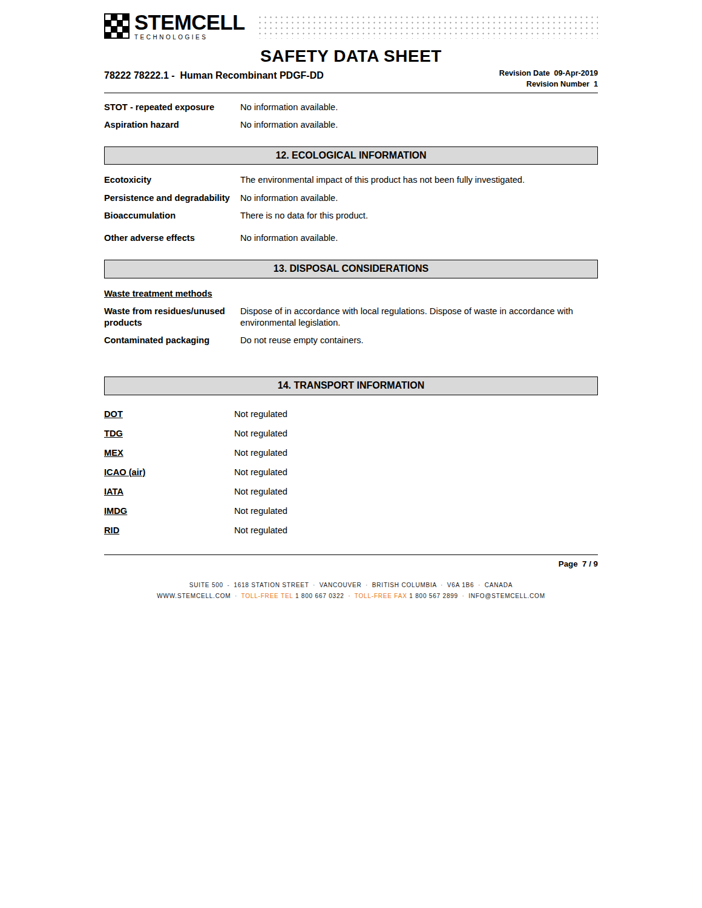STEMCELL
TECHNOLOGIES
SAFETY DATA SHEET
78222 78222.1 - Human Recombinant PDGF-DD
Revision Date 09-Apr-2019
Revision Number 1
STOT - repeated exposure
No information available.
Aspiration hazard
No information available.
12. ECOLOGICAL INFORMATION
Ecotoxicity
The environmental impact of this product has not been fully investigated.
Persistence and degradability
No information available.
Bioaccumulation
There is no data for this product.
Other adverse effects
No information available.
13. DISPOSAL CONSIDERATIONS
Waste treatment methods
Waste from residues/unused products
Dispose of in accordance with local regulations. Dispose of waste in accordance with environmental legislation.
Contaminated packaging
Do not reuse empty containers.
14. TRANSPORT INFORMATION
DOT
Not regulated
TDG
Not regulated
MEX
Not regulated
ICAO (air)
Not regulated
IATA
Not regulated
IMDG
Not regulated
RID
Not regulated
Page 7 / 9
SUITE 500 - 1618 STATION STREET · VANCOUVER · BRITISH COLUMBIA · V6A 1B6 · CANADA
WWW.STEMCELL.COM · TOLL-FREE TEL 1 800 667 0322 · TOLL-FREE FAX 1 800 567 2899 · INFO@STEMCELL.COM